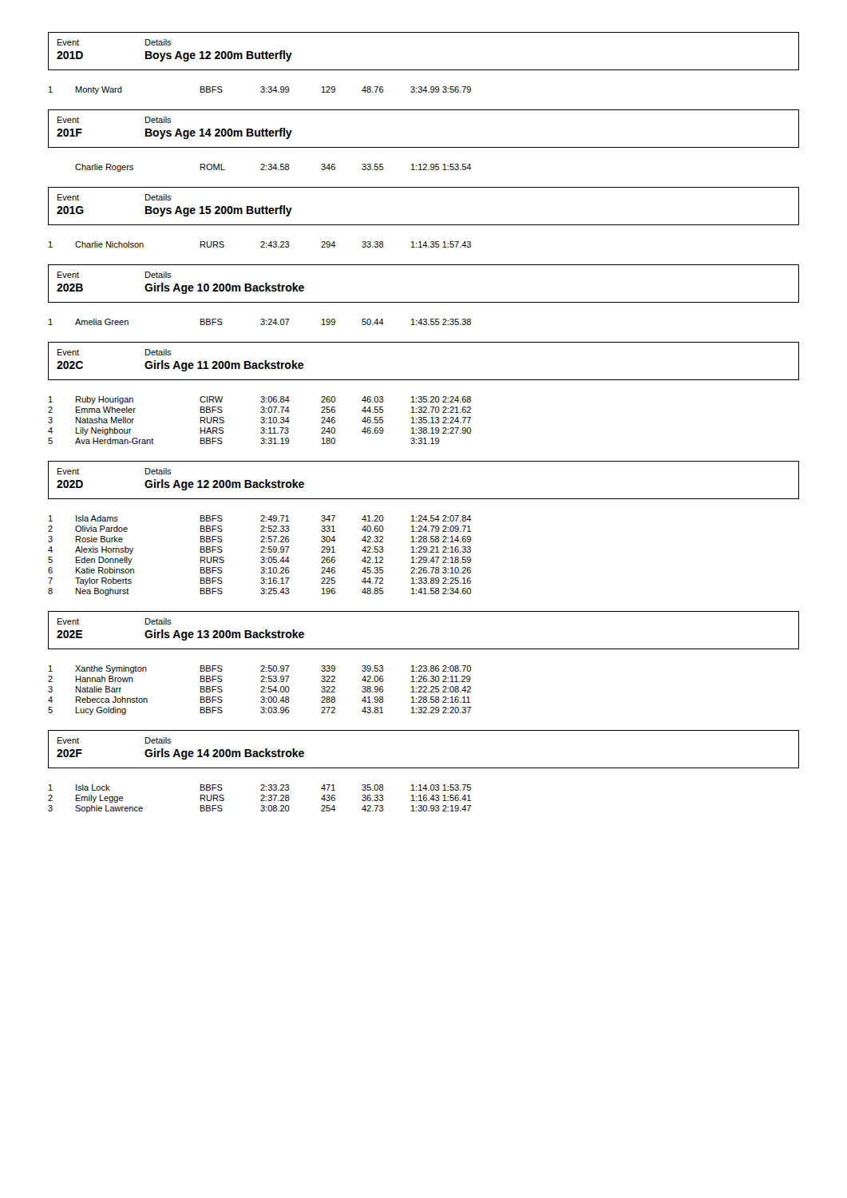Event
Details
201D
Boys Age 12 200m Butterfly
| 1 | Monty Ward | BBFS | 3:34.99 | 129 | 48.76 | 3:34.99 3:56.79 |
Event
Details
201F
Boys Age 14 200m Butterfly
| | Charlie Rogers | ROML | 2:34.58 | 346 | 33.55 | 1:12.95 1:53.54 |
Event
Details
201G
Boys Age 15 200m Butterfly
| 1 | Charlie Nicholson | RURS | 2:43.23 | 294 | 33.38 | 1:14.35 1:57.43 |
Event
Details
202B
Girls Age 10 200m Backstroke
| 1 | Amelia Green | BBFS | 3:24.07 | 199 | 50.44 | 1:43.55 2:35.38 |
Event
Details
202C
Girls Age 11 200m Backstroke
| 1 | Ruby Hourigan | CIRW | 3:06.84 | 260 | 46.03 | 1:35.20 2:24.68 |
| 2 | Emma Wheeler | BBFS | 3:07.74 | 256 | 44.55 | 1:32.70 2:21.62 |
| 3 | Natasha Mellor | RURS | 3:10.34 | 246 | 46.55 | 1:35.13 2:24.77 |
| 4 | Lily Neighbour | HARS | 3:11.73 | 240 | 46.69 | 1:38.19 2:27.90 |
| 5 | Ava Herdman-Grant | BBFS | 3:31.19 | 180 | | 3:31.19 |
Event
Details
202D
Girls Age 12 200m Backstroke
| 1 | Isla Adams | BBFS | 2:49.71 | 347 | 41.20 | 1:24.54 2:07.84 |
| 2 | Olivia Pardoe | BBFS | 2:52.33 | 331 | 40.60 | 1:24.79 2:09.71 |
| 3 | Rosie Burke | BBFS | 2:57.26 | 304 | 42.32 | 1:28.58 2:14.69 |
| 4 | Alexis Hornsby | BBFS | 2:59.97 | 291 | 42.53 | 1:29.21 2:16.33 |
| 5 | Eden Donnelly | RURS | 3:05.44 | 266 | 42.12 | 1:29.47 2:18.59 |
| 6 | Katie Robinson | BBFS | 3:10.26 | 246 | 45.35 | 2:26.78 3:10.26 |
| 7 | Taylor Roberts | BBFS | 3:16.17 | 225 | 44.72 | 1:33.89 2:25.16 |
| 8 | Nea Boghurst | BBFS | 3:25.43 | 196 | 48.85 | 1:41.58 2:34.60 |
Event
Details
202E
Girls Age 13 200m Backstroke
| 1 | Xanthe Symington | BBFS | 2:50.97 | 339 | 39.53 | 1:23.86 2:08.70 |
| 2 | Hannah Brown | BBFS | 2:53.97 | 322 | 42.06 | 1:26.30 2:11.29 |
| 3 | Natalie Barr | BBFS | 2:54.00 | 322 | 38.96 | 1:22.25 2:08.42 |
| 4 | Rebecca Johnston | BBFS | 3:00.48 | 288 | 41.98 | 1:28.58 2:16.11 |
| 5 | Lucy Golding | BBFS | 3:03.96 | 272 | 43.81 | 1:32.29 2:20.37 |
Event
Details
202F
Girls Age 14 200m Backstroke
| 1 | Isla Lock | BBFS | 2:33.23 | 471 | 35.08 | 1:14.03 1:53.75 |
| 2 | Emily Legge | RURS | 2:37.28 | 436 | 36.33 | 1:16.43 1:56.41 |
| 3 | Sophie Lawrence | BBFS | 3:08.20 | 254 | 42.73 | 1:30.93 2:19.47 |